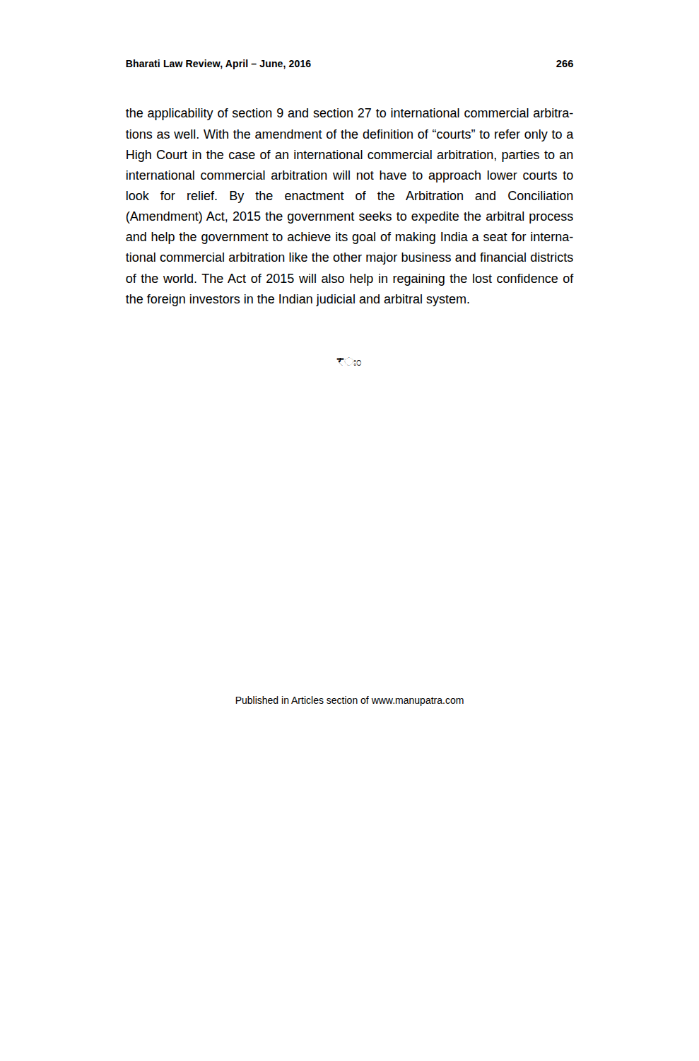Bharati Law Review, April – June, 2016 266
the applicability of section 9 and section 27 to international commercial arbitrations as well. With the amendment of the definition of “courts” to refer only to a High Court in the case of an international commercial arbitration, parties to an international commercial arbitration will not have to approach lower courts to look for relief. By the enactment of the Arbitration and Conciliation (Amendment) Act, 2015 the government seeks to expedite the arbitral process and help the government to achieve its goal of making India a seat for international commercial arbitration like the other major business and financial districts of the world. The Act of 2015 will also help in regaining the lost confidence of the foreign investors in the Indian judicial and arbitral system.
₹ಃಂ
Published in Articles section of www.manupatra.com